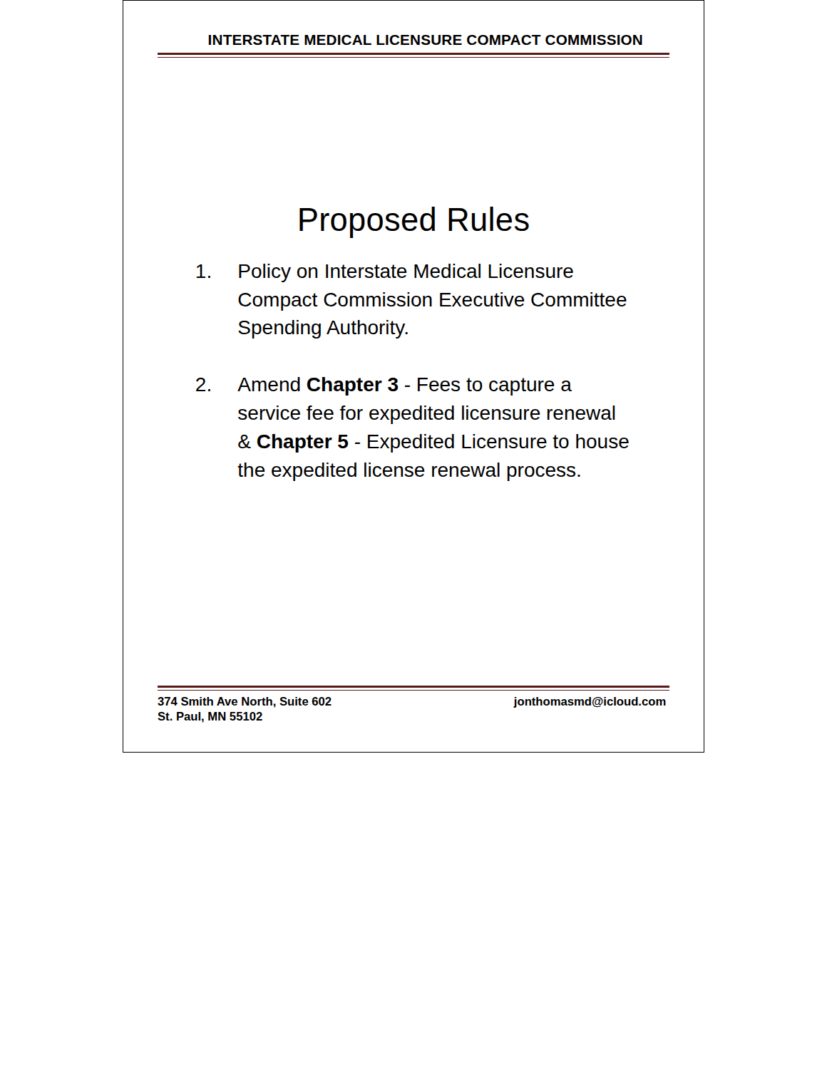INTERSTATE MEDICAL LICENSURE COMPACT COMMISSION
Proposed Rules
Policy on Interstate Medical Licensure Compact Commission Executive Committee Spending Authority.
Amend Chapter 3 - Fees to capture a service fee for expedited licensure renewal & Chapter 5 - Expedited Licensure to house the expedited license renewal process.
374 Smith Ave North, Suite 602 St. Paul, MN 55102
jonthomasmd@icloud.com